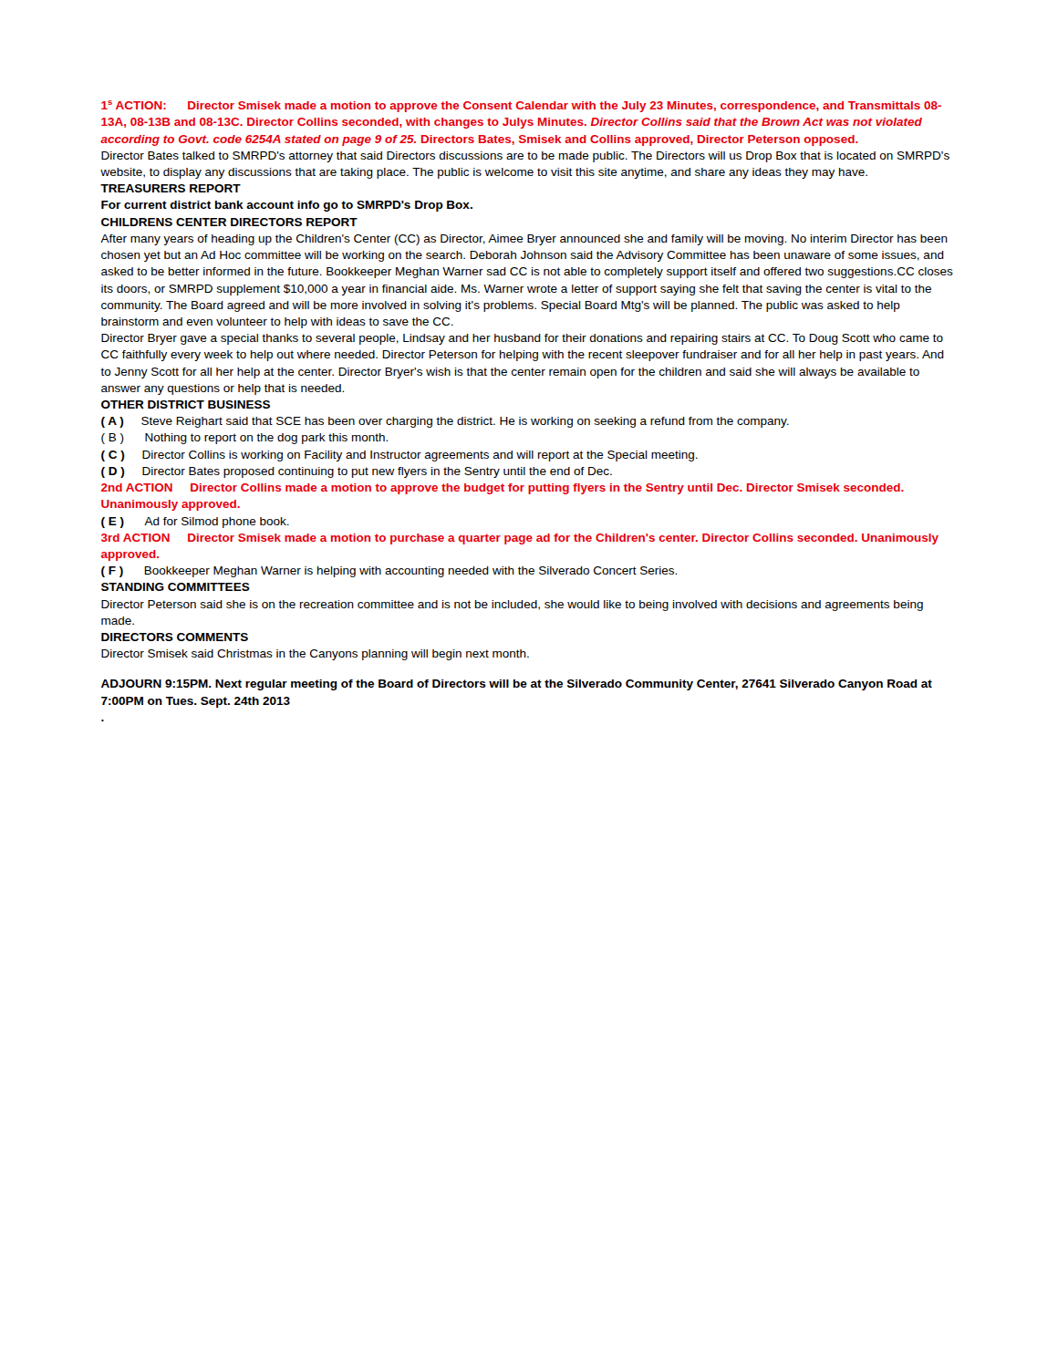1s ACTION: Director Smisek made a motion to approve the Consent Calendar with the July 23 Minutes, correspondence, and Transmittals 08-13A, 08-13B and 08-13C. Director Collins seconded, with changes to Julys Minutes. Director Collins said that the Brown Act was not violated according to Govt. code 6254A stated on page 9 of 25. Directors Bates, Smisek and Collins approved, Director Peterson opposed.
Director Bates talked to SMRPD's attorney that said Directors discussions are to be made public. The Directors will us Drop Box that is located on SMRPD's website, to display any discussions that are taking place. The public is welcome to visit this site anytime, and share any ideas they may have.
TREASURERS REPORT
For current district bank account info go to SMRPD's Drop Box.
CHILDRENS CENTER DIRECTORS REPORT
After many years of heading up the Children's Center (CC) as Director, Aimee Bryer announced she and family will be moving. No interim Director has been chosen yet but an Ad Hoc committee will be working on the search. Deborah Johnson said the Advisory Committee has been unaware of some issues, and asked to be better informed in the future. Bookkeeper Meghan Warner sad CC is not able to completely support itself and offered two suggestions.CC closes its doors, or SMRPD supplement $10,000 a year in financial aide. Ms. Warner wrote a letter of support saying she felt that saving the center is vital to the community. The Board agreed and will be more involved in solving it's problems. Special Board Mtg's will be planned. The public was asked to help brainstorm and even volunteer to help with ideas to save the CC.
Director Bryer gave a special thanks to several people, Lindsay and her husband for their donations and repairing stairs at CC. To Doug Scott who came to CC faithfully every week to help out where needed. Director Peterson for helping with the recent sleepover fundraiser and for all her help in past years. And to Jenny Scott for all her help at the center. Director Bryer's wish is that the center remain open for the children and said she will always be available to answer any questions or help that is needed.
OTHER DISTRICT BUSINESS
( A ) Steve Reighart said that SCE has been over charging the district. He is working on seeking a refund from the company.
( B ) Nothing to report on the dog park this month.
( C ) Director Collins is working on Facility and Instructor agreements and will report at the Special meeting.
( D ) Director Bates proposed continuing to put new flyers in the Sentry until the end of Dec.
2nd ACTION Director Collins made a motion to approve the budget for putting flyers in the Sentry until Dec. Director Smisek seconded. Unanimously approved.
( E ) Ad for Silmod phone book.
3rd ACTION Director Smisek made a motion to purchase a quarter page ad for the Children's center. Director Collins seconded. Unanimously approved.
( F ) Bookkeeper Meghan Warner is helping with accounting needed with the Silverado Concert Series.
STANDING COMMITTEES
Director Peterson said she is on the recreation committee and is not be included, she would like to being involved with decisions and agreements being made.
DIRECTORS COMMENTS
Director Smisek said Christmas in the Canyons planning will begin next month.
ADJOURN 9:15PM. Next regular meeting of the Board of Directors will be at the Silverado Community Center, 27641 Silverado Canyon Road at 7:00PM on Tues. Sept. 24th 2013
.